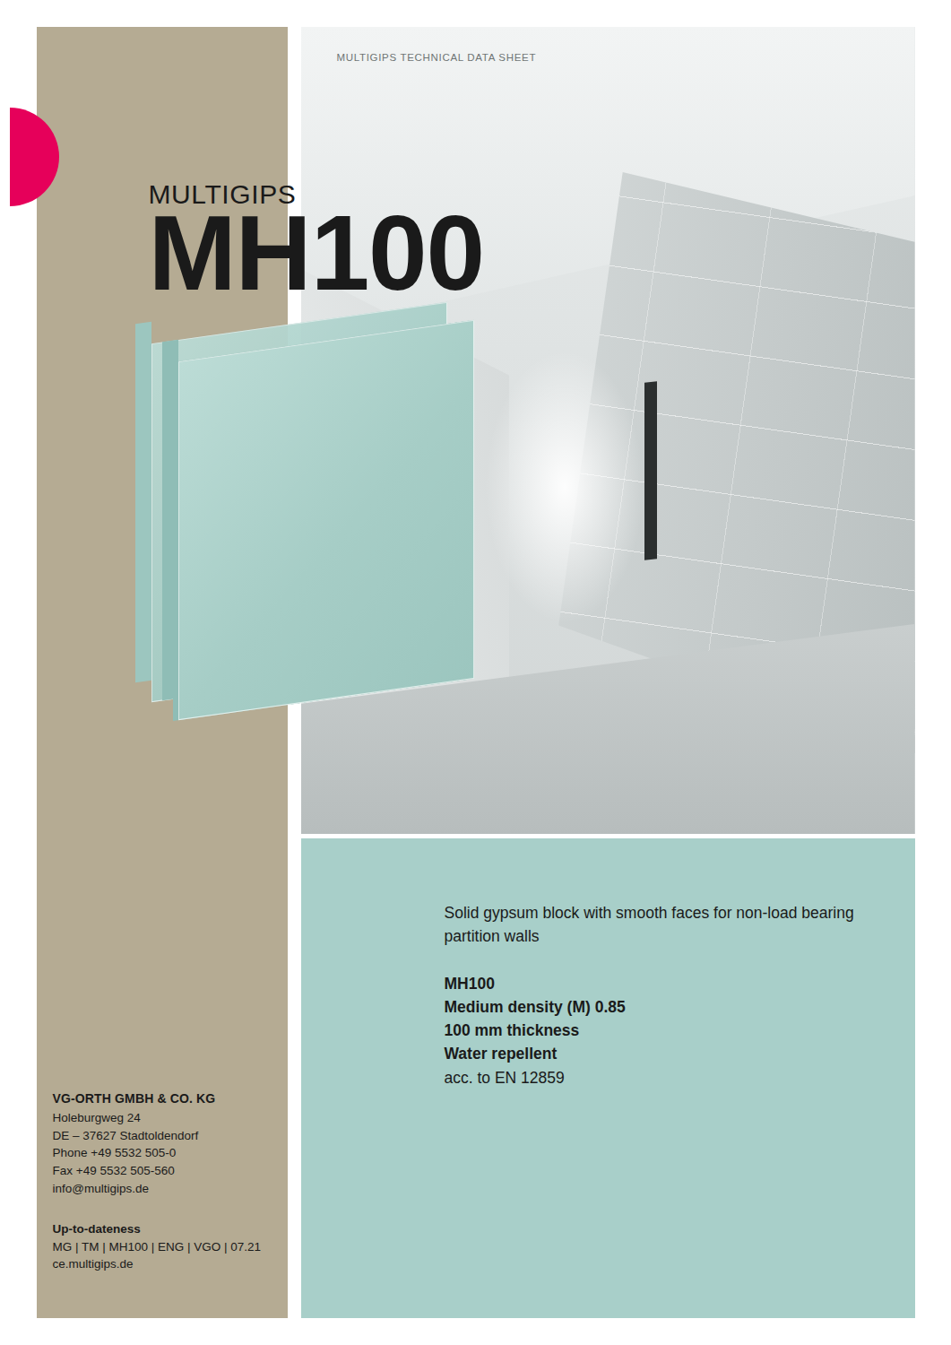MULTIGIPS TECHNICAL DATA SHEET
MULTIGIPS MH100
Solid gypsum block with smooth faces for non-load bearing partition walls
MH100
Medium density (M) 0.85
100 mm thickness
Water repellent
acc. to EN 12859
VG-ORTH GMBH & CO. KG
Holeburgweg 24
DE – 37627 Stadtoldendorf
Phone +49 5532 505-0
Fax +49 5532 505-560
info@multigips.de
Up-to-dateness
MG | TM | MH100 | ENG | VGO | 07.21
ce.multigips.de